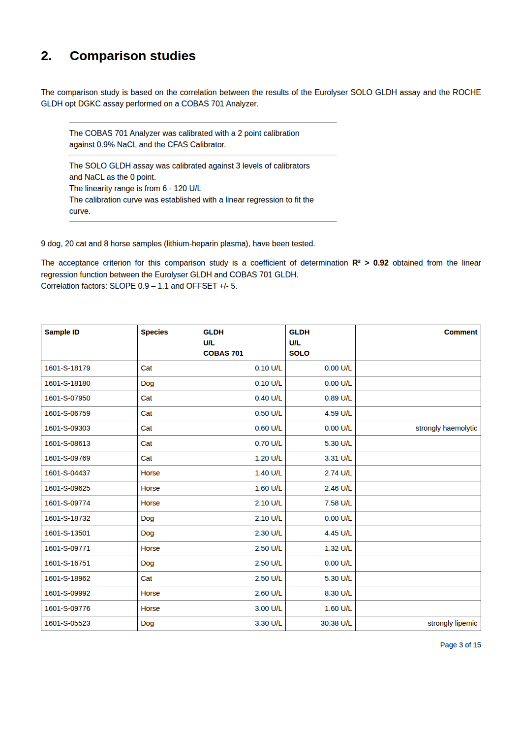2. Comparison studies
The comparison study is based on the correlation between the results of the Eurolyser SOLO GLDH assay and the ROCHE GLDH opt DGKC assay performed on a COBAS 701 Analyzer.
The COBAS 701 Analyzer was calibrated with a 2 point calibration
against 0.9% NaCL and the CFAS Calibrator.
The SOLO GLDH assay was calibrated against 3 levels of calibrators
and NaCL as the 0 point.
The linearity range is from 6 - 120 U/L
The calibration curve was established with a linear regression to fit the curve.
9 dog, 20 cat and 8 horse samples (lithium-heparin plasma), have been tested.
The acceptance criterion for this comparison study is a coefficient of determination R² > 0.92 obtained from the linear regression function between the Eurolyser GLDH and COBAS 701 GLDH.
Correlation factors: SLOPE 0.9 – 1.1 and OFFSET +/- 5.
| Sample ID | Species | GLDH U/L COBAS 701 | GLDH U/L SOLO | Comment |
| --- | --- | --- | --- | --- |
| 1601-S-18179 | Cat | 0.10 U/L | 0.00 U/L | |
| 1601-S-18180 | Dog | 0.10 U/L | 0.00 U/L | |
| 1601-S-07950 | Cat | 0.40 U/L | 0.89 U/L | |
| 1601-S-06759 | Cat | 0.50 U/L | 4.59 U/L | |
| 1601-S-09303 | Cat | 0.60 U/L | 0.00 U/L | strongly haemolytic |
| 1601-S-08613 | Cat | 0.70 U/L | 5.30 U/L | |
| 1601-S-09769 | Cat | 1.20 U/L | 3.31 U/L | |
| 1601-S-04437 | Horse | 1.40 U/L | 2.74 U/L | |
| 1601-S-09625 | Horse | 1.60 U/L | 2.46 U/L | |
| 1601-S-09774 | Horse | 2.10 U/L | 7.58 U/L | |
| 1601-S-18732 | Dog | 2.10 U/L | 0.00 U/L | |
| 1601-S-13501 | Dog | 2.30 U/L | 4.45 U/L | |
| 1601-S-09771 | Horse | 2.50 U/L | 1.32 U/L | |
| 1601-S-16751 | Dog | 2.50 U/L | 0.00 U/L | |
| 1601-S-18962 | Cat | 2.50 U/L | 5.30 U/L | |
| 1601-S-09992 | Horse | 2.60 U/L | 8.30 U/L | |
| 1601-S-09776 | Horse | 3.00 U/L | 1.60 U/L | |
| 1601-S-05523 | Dog | 3.30 U/L | 30.38 U/L | strongly lipemic |
Page 3 of 15